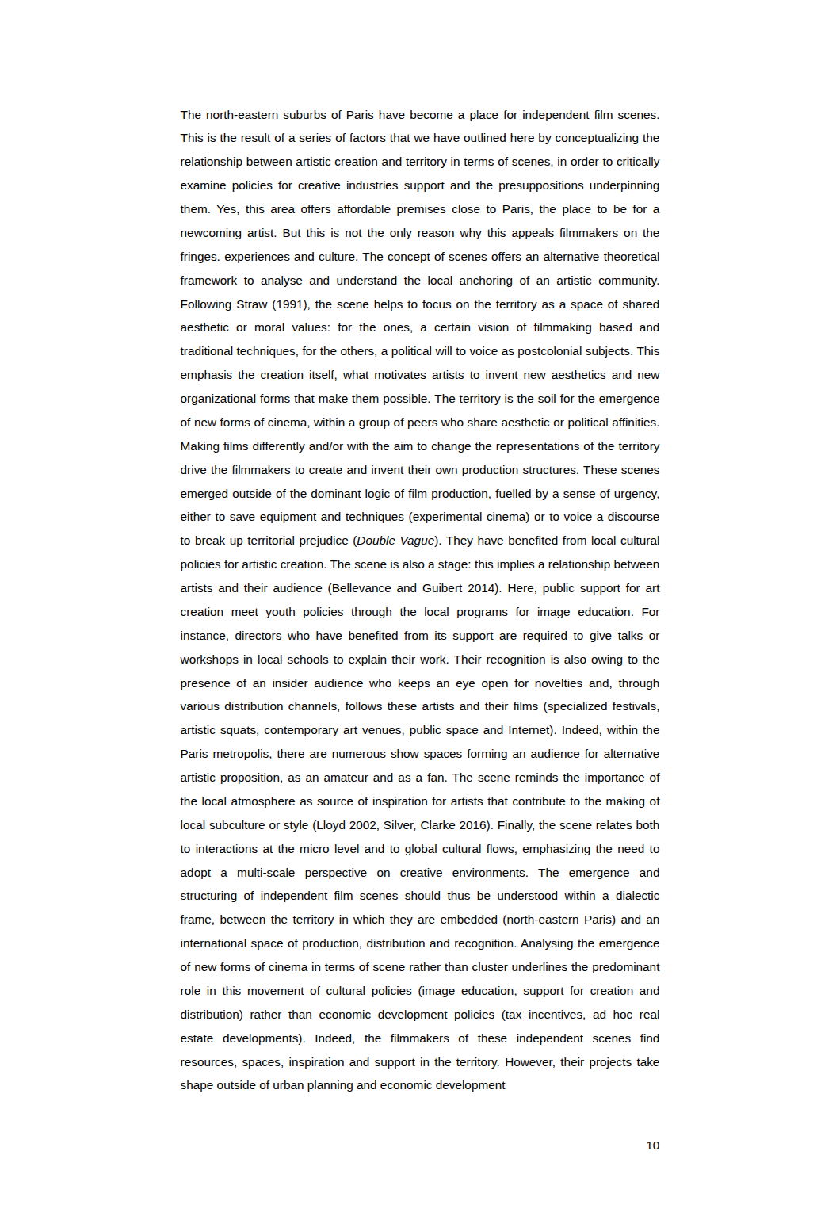The north-eastern suburbs of Paris have become a place for independent film scenes. This is the result of a series of factors that we have outlined here by conceptualizing the relationship between artistic creation and territory in terms of scenes, in order to critically examine policies for creative industries support and the presuppositions underpinning them. Yes, this area offers affordable premises close to Paris, the place to be for a newcoming artist. But this is not the only reason why this appeals filmmakers on the fringes. experiences and culture. The concept of scenes offers an alternative theoretical framework to analyse and understand the local anchoring of an artistic community. Following Straw (1991), the scene helps to focus on the territory as a space of shared aesthetic or moral values: for the ones, a certain vision of filmmaking based and traditional techniques, for the others, a political will to voice as postcolonial subjects. This emphasis the creation itself, what motivates artists to invent new aesthetics and new organizational forms that make them possible. The territory is the soil for the emergence of new forms of cinema, within a group of peers who share aesthetic or political affinities. Making films differently and/or with the aim to change the representations of the territory drive the filmmakers to create and invent their own production structures. These scenes emerged outside of the dominant logic of film production, fuelled by a sense of urgency, either to save equipment and techniques (experimental cinema) or to voice a discourse to break up territorial prejudice (Double Vague). They have benefited from local cultural policies for artistic creation. The scene is also a stage: this implies a relationship between artists and their audience (Bellevance and Guibert 2014). Here, public support for art creation meet youth policies through the local programs for image education. For instance, directors who have benefited from its support are required to give talks or workshops in local schools to explain their work. Their recognition is also owing to the presence of an insider audience who keeps an eye open for novelties and, through various distribution channels, follows these artists and their films (specialized festivals, artistic squats, contemporary art venues, public space and Internet). Indeed, within the Paris metropolis, there are numerous show spaces forming an audience for alternative artistic proposition, as an amateur and as a fan. The scene reminds the importance of the local atmosphere as source of inspiration for artists that contribute to the making of local subculture or style (Lloyd 2002, Silver, Clarke 2016). Finally, the scene relates both to interactions at the micro level and to global cultural flows, emphasizing the need to adopt a multi-scale perspective on creative environments. The emergence and structuring of independent film scenes should thus be understood within a dialectic frame, between the territory in which they are embedded (north-eastern Paris) and an international space of production, distribution and recognition. Analysing the emergence of new forms of cinema in terms of scene rather than cluster underlines the predominant role in this movement of cultural policies (image education, support for creation and distribution) rather than economic development policies (tax incentives, ad hoc real estate developments). Indeed, the filmmakers of these independent scenes find resources, spaces, inspiration and support in the territory. However, their projects take shape outside of urban planning and economic development
10